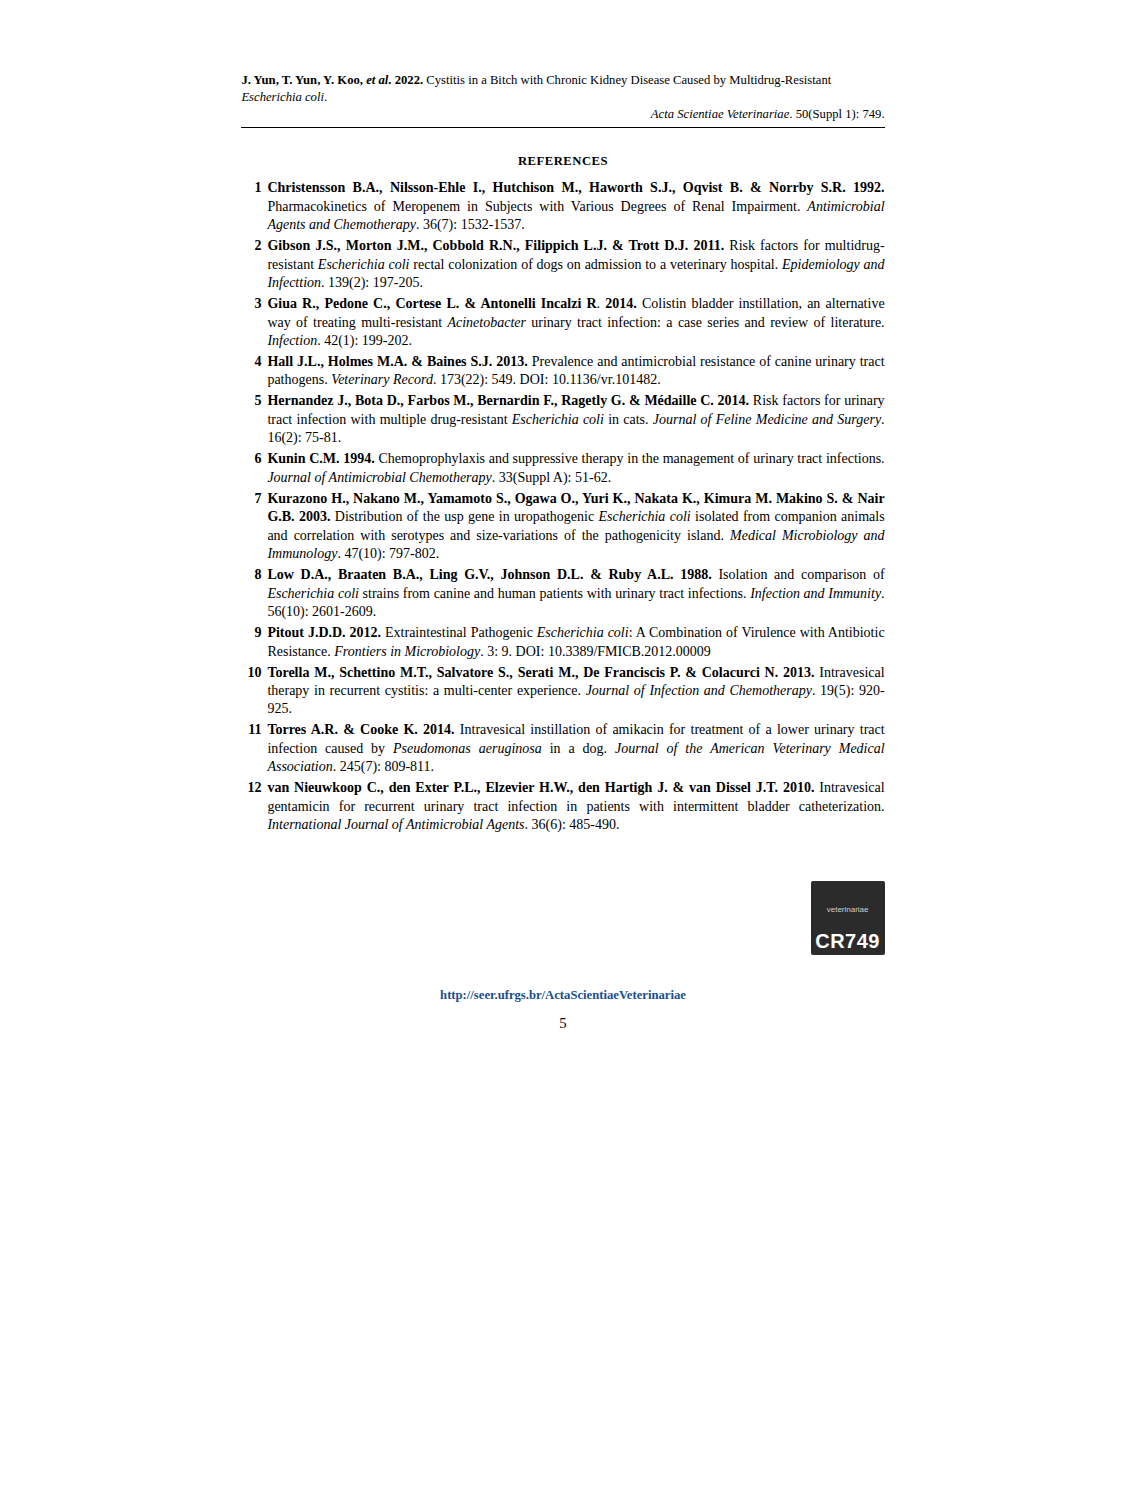J. Yun, T. Yun, Y. Koo, et al. 2022. Cystitis in a Bitch with Chronic Kidney Disease Caused by Multidrug-Resistant Escherichia coli.
Acta Scientiae Veterinariae. 50(Suppl 1): 749.
REFERENCES
1 Christensson B.A., Nilsson-Ehle I., Hutchison M., Haworth S.J., Oqvist B. & Norrby S.R. 1992. Pharmacokinetics of Meropenem in Subjects with Various Degrees of Renal Impairment. Antimicrobial Agents and Chemotherapy. 36(7): 1532-1537.
2 Gibson J.S., Morton J.M., Cobbold R.N., Filippich L.J. & Trott D.J. 2011. Risk factors for multidrug-resistant Escherichia coli rectal colonization of dogs on admission to a veterinary hospital. Epidemiology and Infecttion. 139(2): 197-205.
3 Giua R., Pedone C., Cortese L. & Antonelli Incalzi R. 2014. Colistin bladder instillation, an alternative way of treating multi-resistant Acinetobacter urinary tract infection: a case series and review of literature. Infection. 42(1): 199-202.
4 Hall J.L., Holmes M.A. & Baines S.J. 2013. Prevalence and antimicrobial resistance of canine urinary tract pathogens. Veterinary Record. 173(22): 549. DOI: 10.1136/vr.101482.
5 Hernandez J., Bota D., Farbos M., Bernardin F., Ragetly G. & Médaille C. 2014. Risk factors for urinary tract infection with multiple drug-resistant Escherichia coli in cats. Journal of Feline Medicine and Surgery. 16(2): 75-81.
6 Kunin C.M. 1994. Chemoprophylaxis and suppressive therapy in the management of urinary tract infections. Journal of Antimicrobial Chemotherapy. 33(Suppl A): 51-62.
7 Kurazono H., Nakano M., Yamamoto S., Ogawa O., Yuri K., Nakata K., Kimura M. Makino S. & Nair G.B. 2003. Distribution of the usp gene in uropathogenic Escherichia coli isolated from companion animals and correlation with serotypes and size-variations of the pathogenicity island. Medical Microbiology and Immunology. 47(10): 797-802.
8 Low D.A., Braaten B.A., Ling G.V., Johnson D.L. & Ruby A.L. 1988. Isolation and comparison of Escherichia coli strains from canine and human patients with urinary tract infections. Infection and Immunity. 56(10): 2601-2609.
9 Pitout J.D.D. 2012. Extraintestinal Pathogenic Escherichia coli: A Combination of Virulence with Antibiotic Resistance. Frontiers in Microbiology. 3: 9. DOI: 10.3389/FMICB.2012.00009
10 Torella M., Schettino M.T., Salvatore S., Serati M., De Franciscis P. & Colacurci N. 2013. Intravesical therapy in recurrent cystitis: a multi-center experience. Journal of Infection and Chemotherapy. 19(5): 920-925.
11 Torres A.R. & Cooke K. 2014. Intravesical instillation of amikacin for treatment of a lower urinary tract infection caused by Pseudomonas aeruginosa in a dog. Journal of the American Veterinary Medical Association. 245(7): 809-811.
12 van Nieuwkoop C., den Exter P.L., Elzevier H.W., den Hartigh J. & van Dissel J.T. 2010. Intravesical gentamicin for recurrent urinary tract infection in patients with intermittent bladder catheterization. International Journal of Antimicrobial Agents. 36(6): 485-490.
veterinariae
CR749
http://seer.ufrgs.br/ActaScientiaeVeterinariae
5